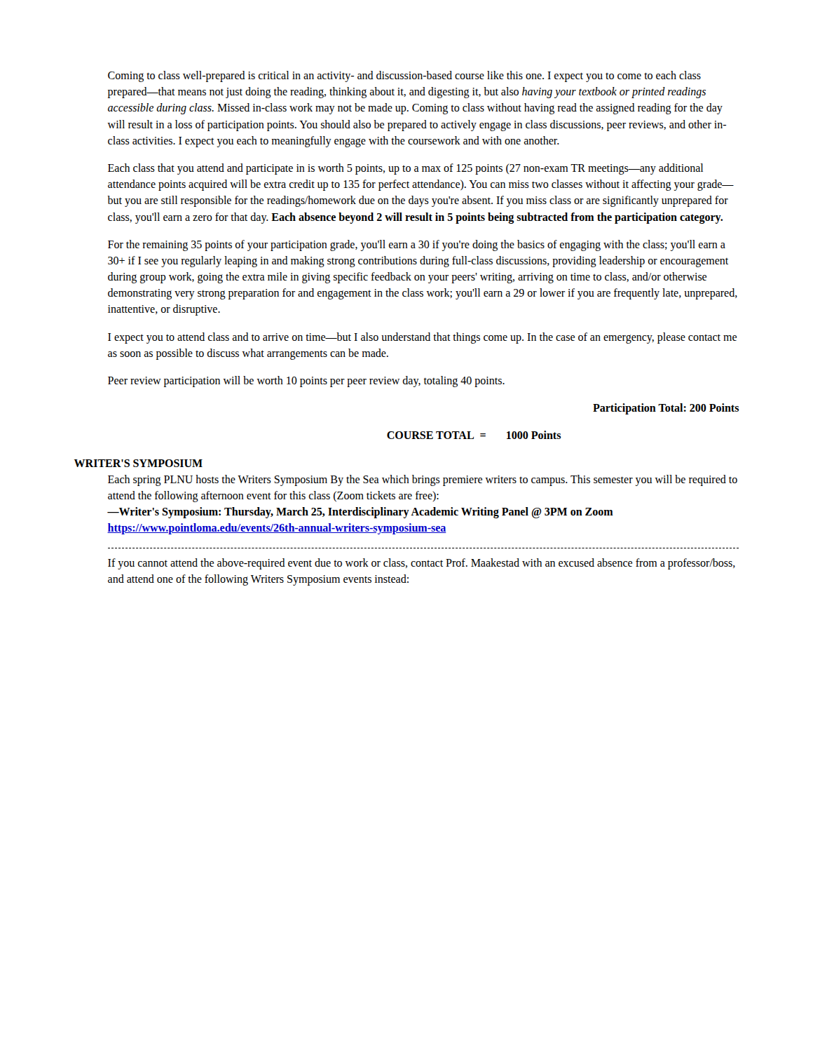Coming to class well-prepared is critical in an activity- and discussion-based course like this one. I expect you to come to each class prepared—that means not just doing the reading, thinking about it, and digesting it, but also having your textbook or printed readings accessible during class. Missed in-class work may not be made up. Coming to class without having read the assigned reading for the day will result in a loss of participation points. You should also be prepared to actively engage in class discussions, peer reviews, and other in-class activities. I expect you each to meaningfully engage with the coursework and with one another.
Each class that you attend and participate in is worth 5 points, up to a max of 125 points (27 non-exam TR meetings—any additional attendance points acquired will be extra credit up to 135 for perfect attendance). You can miss two classes without it affecting your grade—but you are still responsible for the readings/homework due on the days you're absent. If you miss class or are significantly unprepared for class, you'll earn a zero for that day. Each absence beyond 2 will result in 5 points being subtracted from the participation category.
For the remaining 35 points of your participation grade, you'll earn a 30 if you're doing the basics of engaging with the class; you'll earn a 30+ if I see you regularly leaping in and making strong contributions during full-class discussions, providing leadership or encouragement during group work, going the extra mile in giving specific feedback on your peers' writing, arriving on time to class, and/or otherwise demonstrating very strong preparation for and engagement in the class work; you'll earn a 29 or lower if you are frequently late, unprepared, inattentive, or disruptive.
I expect you to attend class and to arrive on time—but I also understand that things come up. In the case of an emergency, please contact me as soon as possible to discuss what arrangements can be made.
Peer review participation will be worth 10 points per peer review day, totaling 40 points.
Participation Total: 200 Points
COURSE TOTAL = 1000 Points
Writer's Symposium
Each spring PLNU hosts the Writers Symposium By the Sea which brings premiere writers to campus. This semester you will be required to attend the following afternoon event for this class (Zoom tickets are free):
—Writer's Symposium: Thursday, March 25, Interdisciplinary Academic Writing Panel @ 3PM on Zoom
https://www.pointloma.edu/events/26th-annual-writers-symposium-sea
If you cannot attend the above-required event due to work or class, contact Prof. Maakestad with an excused absence from a professor/boss, and attend one of the following Writers Symposium events instead: